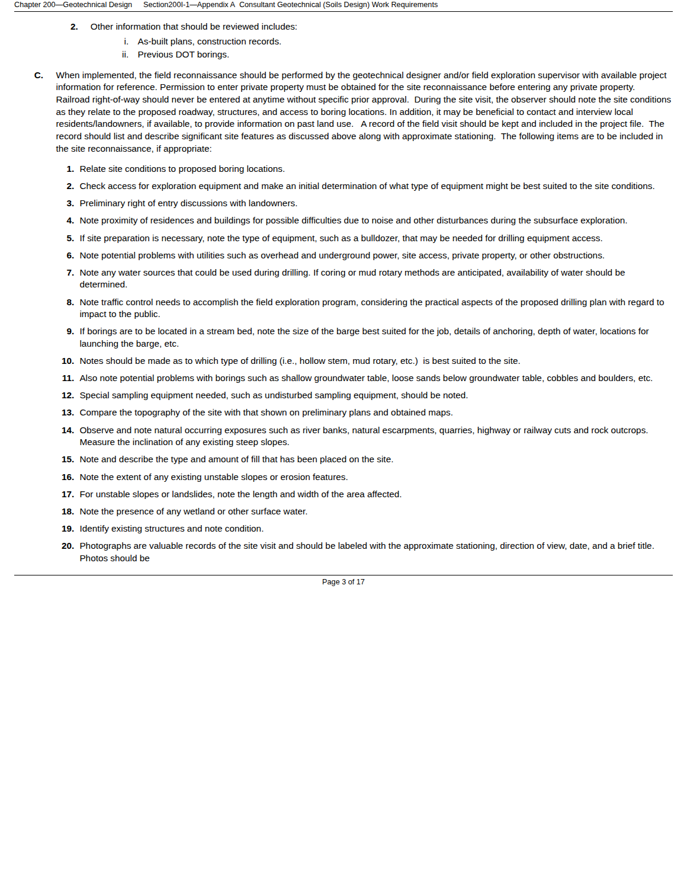Chapter 200—Geotechnical Design Section200I-1—Appendix A Consultant Geotechnical (Soils Design) Work Requirements
2. Other information that should be reviewed includes:
i. As-built plans, construction records.
ii. Previous DOT borings.
C.
When implemented, the field reconnaissance should be performed by the geotechnical designer and/or field exploration supervisor with available project information for reference. Permission to enter private property must be obtained for the site reconnaissance before entering any private property. Railroad right-of-way should never be entered at anytime without specific prior approval. During the site visit, the observer should note the site conditions as they relate to the proposed roadway, structures, and access to boring locations. In addition, it may be beneficial to contact and interview local residents/landowners, if available, to provide information on past land use. A record of the field visit should be kept and included in the project file. The record should list and describe significant site features as discussed above along with approximate stationing. The following items are to be included in the site reconnaissance, if appropriate:
1. Relate site conditions to proposed boring locations.
2. Check access for exploration equipment and make an initial determination of what type of equipment might be best suited to the site conditions.
3. Preliminary right of entry discussions with landowners.
4. Note proximity of residences and buildings for possible difficulties due to noise and other disturbances during the subsurface exploration.
5. If site preparation is necessary, note the type of equipment, such as a bulldozer, that may be needed for drilling equipment access.
6. Note potential problems with utilities such as overhead and underground power, site access, private property, or other obstructions.
7. Note any water sources that could be used during drilling. If coring or mud rotary methods are anticipated, availability of water should be determined.
8. Note traffic control needs to accomplish the field exploration program, considering the practical aspects of the proposed drilling plan with regard to impact to the public.
9. If borings are to be located in a stream bed, note the size of the barge best suited for the job, details of anchoring, depth of water, locations for launching the barge, etc.
10. Notes should be made as to which type of drilling (i.e., hollow stem, mud rotary, etc.) is best suited to the site.
11. Also note potential problems with borings such as shallow groundwater table, loose sands below groundwater table, cobbles and boulders, etc.
12. Special sampling equipment needed, such as undisturbed sampling equipment, should be noted.
13. Compare the topography of the site with that shown on preliminary plans and obtained maps.
14. Observe and note natural occurring exposures such as river banks, natural escarpments, quarries, highway or railway cuts and rock outcrops. Measure the inclination of any existing steep slopes.
15. Note and describe the type and amount of fill that has been placed on the site.
16. Note the extent of any existing unstable slopes or erosion features.
17. For unstable slopes or landslides, note the length and width of the area affected.
18. Note the presence of any wetland or other surface water.
19. Identify existing structures and note condition.
20. Photographs are valuable records of the site visit and should be labeled with the approximate stationing, direction of view, date, and a brief title. Photos should be
Page 3 of 17